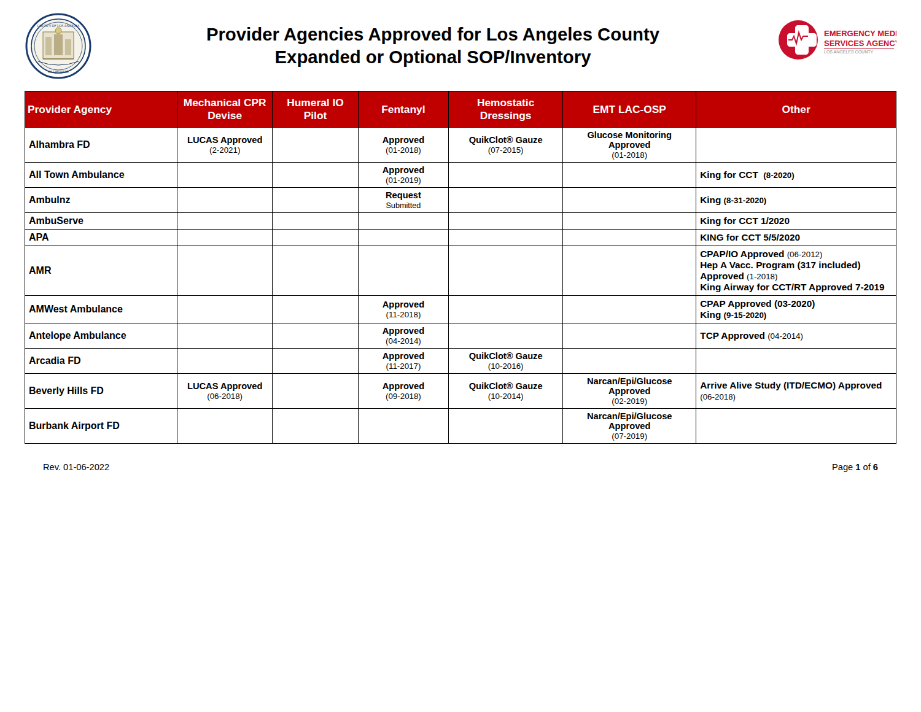COUNTY OF LOS ANGELES CALIFORNIA
Provider Agencies Approved for Los Angeles County
Expanded or Optional SOP/Inventory
EMERGENCY MEDICAL SERVICES AGENCY LOS ANGELES COUNTY
| Provider Agency | Mechanical CPR Devise | Humeral IO Pilot | Fentanyl | Hemostatic Dressings | EMT LAC-OSP | Other |
| --- | --- | --- | --- | --- | --- | --- |
| Alhambra FD | LUCAS Approved (2-2021) | | Approved (01-2018) | QuikClot® Gauze (07-2015) | Glucose Monitoring Approved (01-2018) | |
| All Town Ambulance | | | Approved (01-2019) | | | King for CCT (8-2020) |
| Ambulnz | | | Request Submitted | | | King (8-31-2020) |
| AmbuServe | | | | | | King for CCT 1/2020 |
| APA | | | | | | KING for CCT 5/5/2020 |
| AMR | | | | | | CPAP/IO Approved (06-2012) Hep A Vacc. Program (317 included) Approved (1-2018) King Airway for CCT/RT Approved 7-2019 |
| AMWest Ambulance | | | Approved (11-2018) | | | CPAP Approved (03-2020) King (9-15-2020) |
| Antelope Ambulance | | | Approved (04-2014) | | | TCP Approved (04-2014) |
| Arcadia FD | | | Approved (11-2017) | QuikClot® Gauze (10-2016) | | |
| Beverly Hills FD | LUCAS Approved (06-2018) | | Approved (09-2018) | QuikClot® Gauze (10-2014) | Narcan/Epi/Glucose Approved (02-2019) | Arrive Alive Study (ITD/ECMO) Approved (06-2018) |
| Burbank Airport FD | | | | | Narcan/Epi/Glucose Approved (07-2019) | |
Rev. 01-06-2022
Page 1 of 6